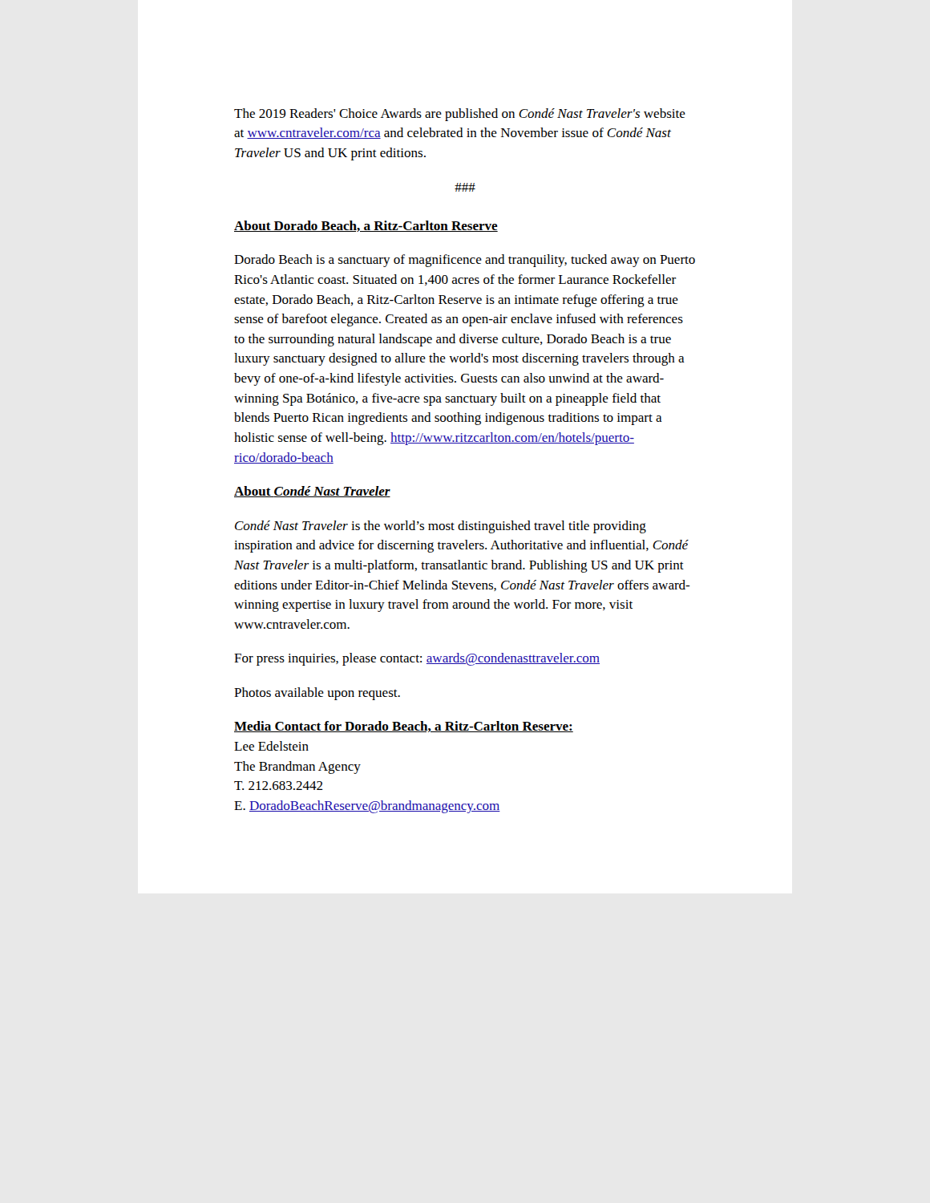The 2019 Readers' Choice Awards are published on Condé Nast Traveler's website at www.cntraveler.com/rca and celebrated in the November issue of Condé Nast Traveler US and UK print editions.
###
About Dorado Beach, a Ritz-Carlton Reserve
Dorado Beach is a sanctuary of magnificence and tranquility, tucked away on Puerto Rico's Atlantic coast. Situated on 1,400 acres of the former Laurance Rockefeller estate, Dorado Beach, a Ritz-Carlton Reserve is an intimate refuge offering a true sense of barefoot elegance. Created as an open-air enclave infused with references to the surrounding natural landscape and diverse culture, Dorado Beach is a true luxury sanctuary designed to allure the world's most discerning travelers through a bevy of one-of-a-kind lifestyle activities. Guests can also unwind at the award-winning Spa Botánico, a five-acre spa sanctuary built on a pineapple field that blends Puerto Rican ingredients and soothing indigenous traditions to impart a holistic sense of well-being. http://www.ritzcarlton.com/en/hotels/puerto-rico/dorado-beach
About Condé Nast Traveler
Condé Nast Traveler is the world’s most distinguished travel title providing inspiration and advice for discerning travelers. Authoritative and influential, Condé Nast Traveler is a multi-platform, transatlantic brand. Publishing US and UK print editions under Editor-in-Chief Melinda Stevens, Condé Nast Traveler offers award-winning expertise in luxury travel from around the world. For more, visit www.cntraveler.com.
For press inquiries, please contact: awards@condenasttraveler.com
Photos available upon request.
Media Contact for Dorado Beach, a Ritz-Carlton Reserve:
Lee Edelstein
The Brandman Agency
T. 212.683.2442
E. DoradoBeachReserve@brandmanagency.com